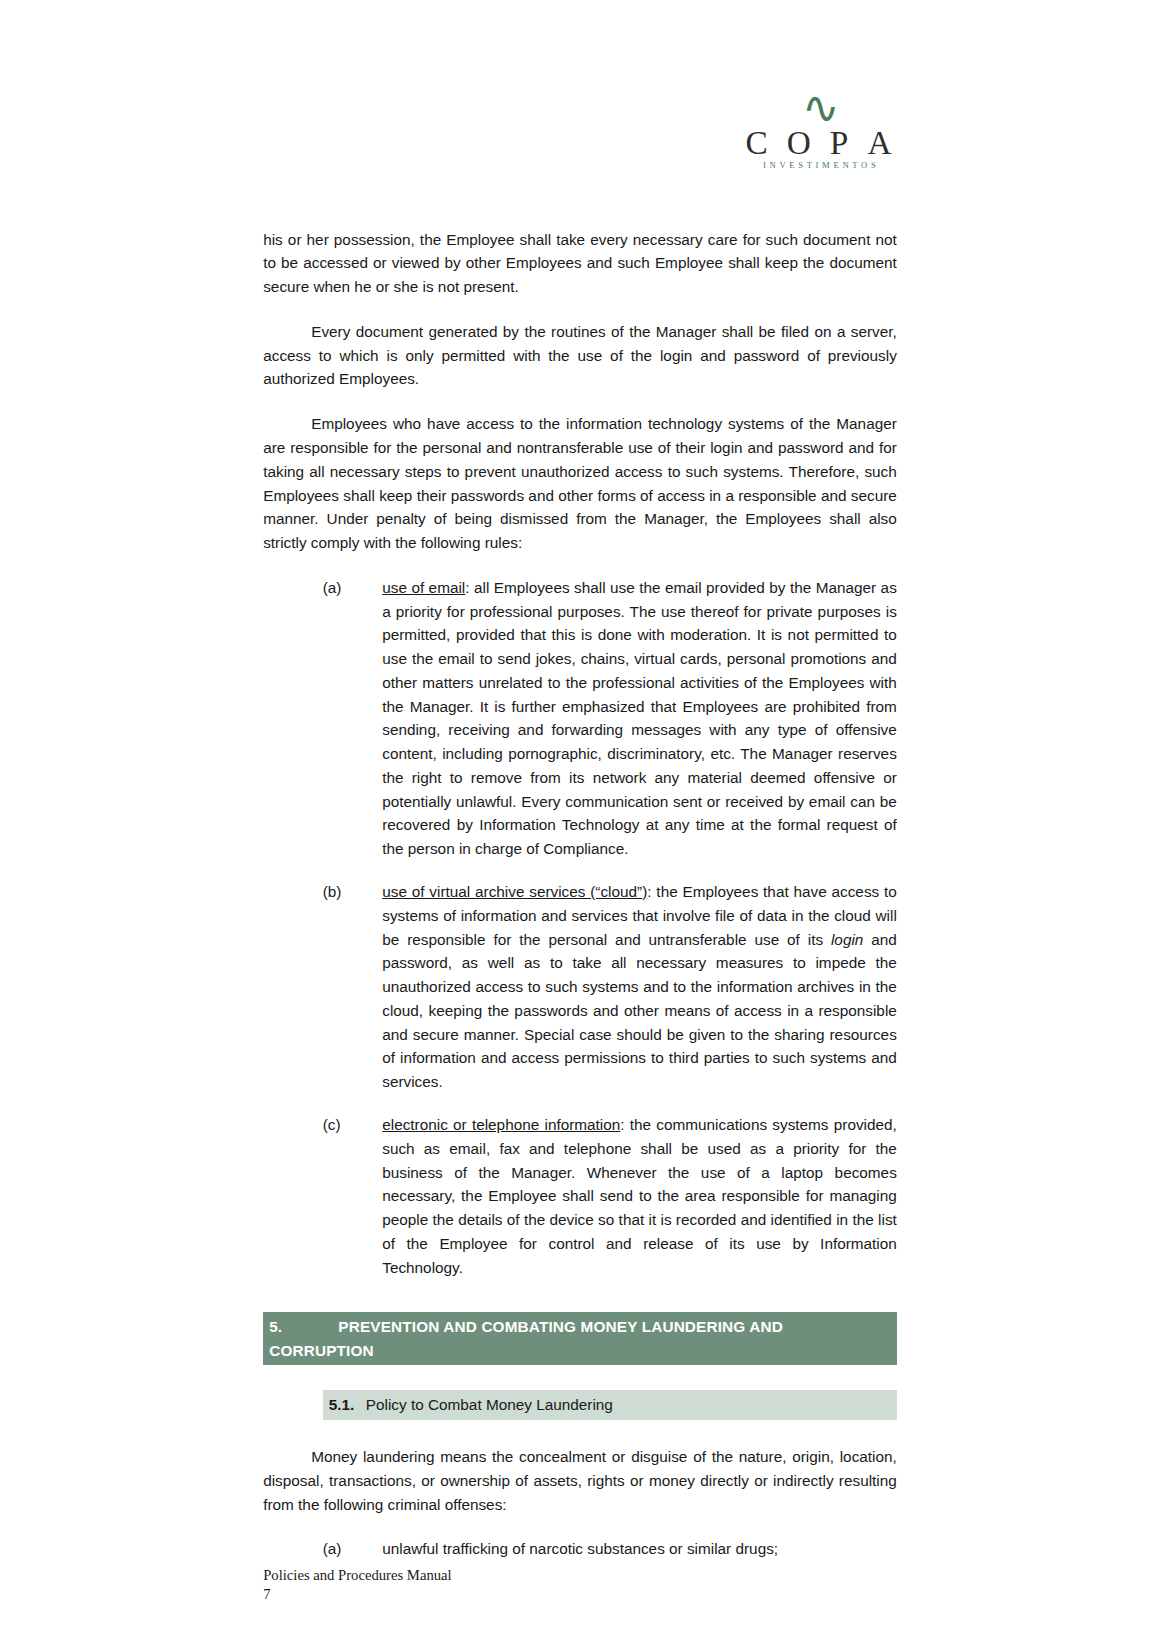∿ C O P A INVESTIMENTOS
his or her possession, the Employee shall take every necessary care for such document not to be accessed or viewed by other Employees and such Employee shall keep the document secure when he or she is not present.
Every document generated by the routines of the Manager shall be filed on a server, access to which is only permitted with the use of the login and password of previously authorized Employees.
Employees who have access to the information technology systems of the Manager are responsible for the personal and nontransferable use of their login and password and for taking all necessary steps to prevent unauthorized access to such systems. Therefore, such Employees shall keep their passwords and other forms of access in a responsible and secure manner. Under penalty of being dismissed from the Manager, the Employees shall also strictly comply with the following rules:
use of email: all Employees shall use the email provided by the Manager as a priority for professional purposes. The use thereof for private purposes is permitted, provided that this is done with moderation. It is not permitted to use the email to send jokes, chains, virtual cards, personal promotions and other matters unrelated to the professional activities of the Employees with the Manager. It is further emphasized that Employees are prohibited from sending, receiving and forwarding messages with any type of offensive content, including pornographic, discriminatory, etc. The Manager reserves the right to remove from its network any material deemed offensive or potentially unlawful. Every communication sent or received by email can be recovered by Information Technology at any time at the formal request of the person in charge of Compliance.
use of virtual archive services (“cloud”): the Employees that have access to systems of information and services that involve file of data in the cloud will be responsible for the personal and untransferable use of its login and password, as well as to take all necessary measures to impede the unauthorized access to such systems and to the information archives in the cloud, keeping the passwords and other means of access in a responsible and secure manner. Special case should be given to the sharing resources of information and access permissions to third parties to such systems and services.
electronic or telephone information: the communications systems provided, such as email, fax and telephone shall be used as a priority for the business of the Manager. Whenever the use of a laptop becomes necessary, the Employee shall send to the area responsible for managing people the details of the device so that it is recorded and identified in the list of the Employee for control and release of its use by Information Technology.
5. PREVENTION AND COMBATING MONEY LAUNDERING AND CORRUPTION
5.1. Policy to Combat Money Laundering
Money laundering means the concealment or disguise of the nature, origin, location, disposal, transactions, or ownership of assets, rights or money directly or indirectly resulting from the following criminal offenses:
unlawful trafficking of narcotic substances or similar drugs;
Policies and Procedures Manual 7